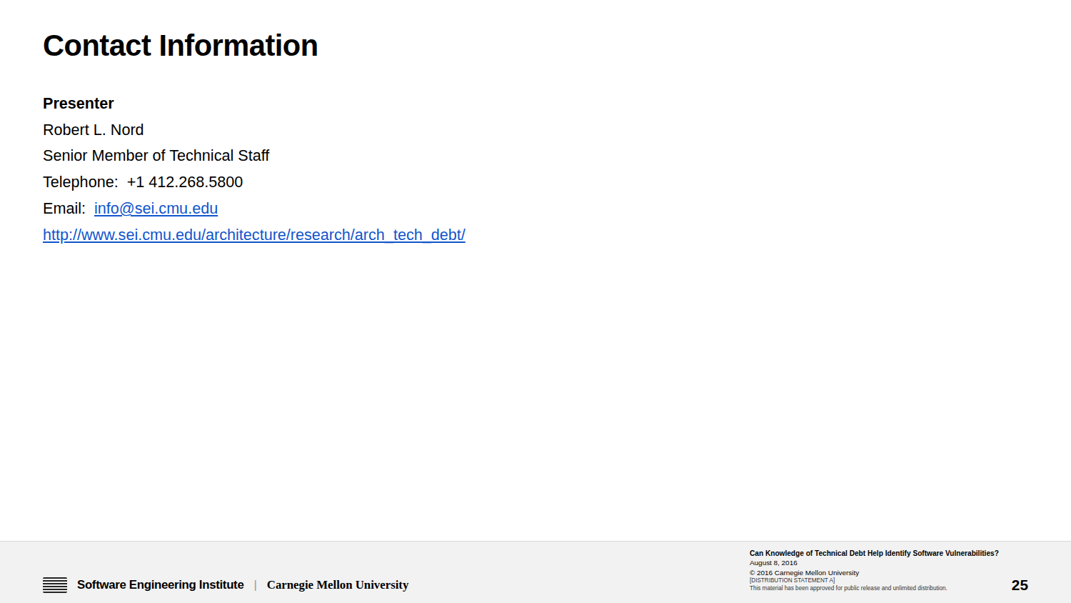Contact Information
Presenter
Robert L. Nord
Senior Member of Technical Staff
Telephone: +1 412.268.5800
Email: info@sei.cmu.edu
http://www.sei.cmu.edu/architecture/research/arch_tech_debt/
Software Engineering Institute | Carnegie Mellon University
Can Knowledge of Technical Debt Help Identify Software Vulnerabilities?
August 8, 2016
© 2016 Carnegie Mellon University
[DISTRIBUTION STATEMENT A]
This material has been approved for public release and unlimited distribution.
25